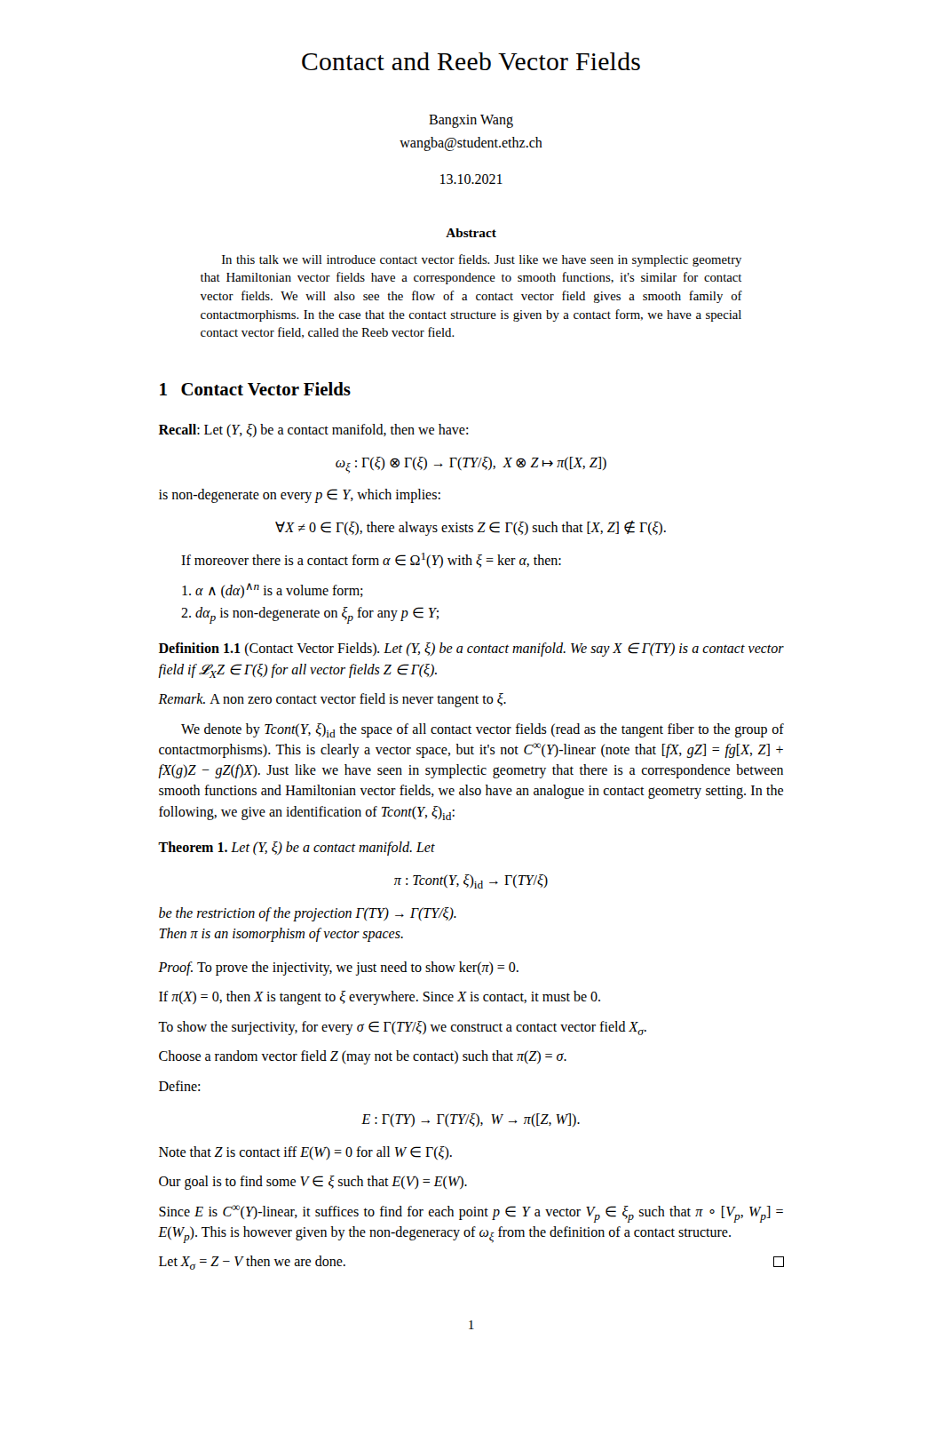Contact and Reeb Vector Fields
Bangxin Wang
wangba@student.ethz.ch
13.10.2021
Abstract
In this talk we will introduce contact vector fields. Just like we have seen in symplectic geometry that Hamiltonian vector fields have a correspondence to smooth functions, it's similar for contact vector fields. We will also see the flow of a contact vector field gives a smooth family of contactmorphisms. In the case that the contact structure is given by a contact form, we have a special contact vector field, called the Reeb vector field.
1 Contact Vector Fields
Recall: Let (Y, ξ) be a contact manifold, then we have:
ωξ : Γ(ξ) ⊗ Γ(ξ) → Γ(TY/ξ), X ⊗ Z ↦ π([X, Z])
is non-degenerate on every p ∈ Y, which implies:
∀X ≠ 0 ∈ Γ(ξ), there always exists Z ∈ Γ(ξ) such that [X, Z] ∉ Γ(ξ).
If moreover there is a contact form α ∈ Ω1(Y) with ξ = ker α, then:
α ∧ (dα)∧n is a volume form;
dαp is non-degenerate on ξp for any p ∈ Y;
Definition 1.1 (Contact Vector Fields). Let (Y, ξ) be a contact manifold. We say X ∈ Γ(TY) is a contact vector field if 𝓛XZ ∈ Γ(ξ) for all vector fields Z ∈ Γ(ξ).
Remark. A non zero contact vector field is never tangent to ξ.
We denote by Tcont(Y, ξ)id the space of all contact vector fields (read as the tangent fiber to the group of contactmorphisms). This is clearly a vector space, but it's not C∞(Y)-linear (note that [fX, gZ] = fg[X, Z] + fX(g)Z − gZ(f)X). Just like we have seen in symplectic geometry that there is a correspondence between smooth functions and Hamiltonian vector fields, we also have an analogue in contact geometry setting. In the following, we give an identification of Tcont(Y, ξ)id:
Theorem 1. Let (Y, ξ) be a contact manifold. Let
π : Tcont(Y, ξ)id → Γ(TY/ξ)
be the restriction of the projection Γ(TY) → Γ(TY/ξ).
Then π is an isomorphism of vector spaces.
Proof. To prove the injectivity, we just need to show ker(π) = 0.
If π(X) = 0, then X is tangent to ξ everywhere. Since X is contact, it must be 0.
To show the surjectivity, for every σ ∈ Γ(TY/ξ) we construct a contact vector field Xσ.
Choose a random vector field Z (may not be contact) such that π(Z) = σ.
Define:
E : Γ(TY) → Γ(TY/ξ), W → π([Z, W]).
Note that Z is contact iff E(W) = 0 for all W ∈ Γ(ξ).
Our goal is to find some V ∈ ξ such that E(V) = E(W).
Since E is C∞(Y)-linear, it suffices to find for each point p ∈ Y a vector Vp ∈ ξp such that π ∘ [Vp, Wp] = E(Wp). This is however given by the non-degeneracy of ωξ from the definition of a contact structure.
Let Xσ = Z − V then we are done.
1